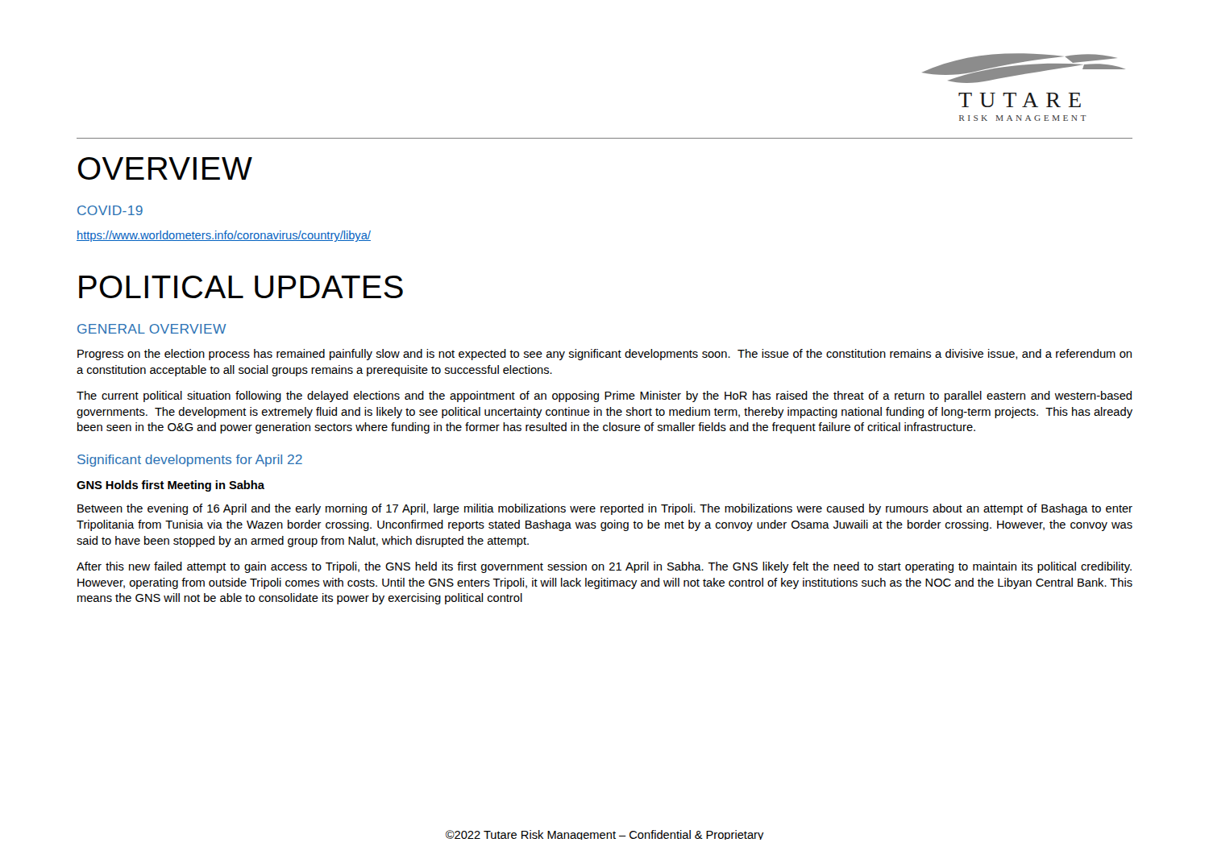TUTARE
RISK MANAGEMENT
OVERVIEW
COVID-19
https://www.worldometers.info/coronavirus/country/libya/
POLITICAL UPDATES
GENERAL OVERVIEW
Progress on the election process has remained painfully slow and is not expected to see any significant developments soon. The issue of the constitution remains a divisive issue, and a referendum on a constitution acceptable to all social groups remains a prerequisite to successful elections.
The current political situation following the delayed elections and the appointment of an opposing Prime Minister by the HoR has raised the threat of a return to parallel eastern and western-based governments. The development is extremely fluid and is likely to see political uncertainty continue in the short to medium term, thereby impacting national funding of long-term projects. This has already been seen in the O&G and power generation sectors where funding in the former has resulted in the closure of smaller fields and the frequent failure of critical infrastructure.
Significant developments for April 22
GNS Holds first Meeting in Sabha
Between the evening of 16 April and the early morning of 17 April, large militia mobilizations were reported in Tripoli. The mobilizations were caused by rumours about an attempt of Bashaga to enter Tripolitania from Tunisia via the Wazen border crossing. Unconfirmed reports stated Bashaga was going to be met by a convoy under Osama Juwaili at the border crossing. However, the convoy was said to have been stopped by an armed group from Nalut, which disrupted the attempt.
After this new failed attempt to gain access to Tripoli, the GNS held its first government session on 21 April in Sabha. The GNS likely felt the need to start operating to maintain its political credibility. However, operating from outside Tripoli comes with costs. Until the GNS enters Tripoli, it will lack legitimacy and will not take control of key institutions such as the NOC and the Libyan Central Bank. This means the GNS will not be able to consolidate its power by exercising political control
©2022 Tutare Risk Management – Confidential & Proprietary